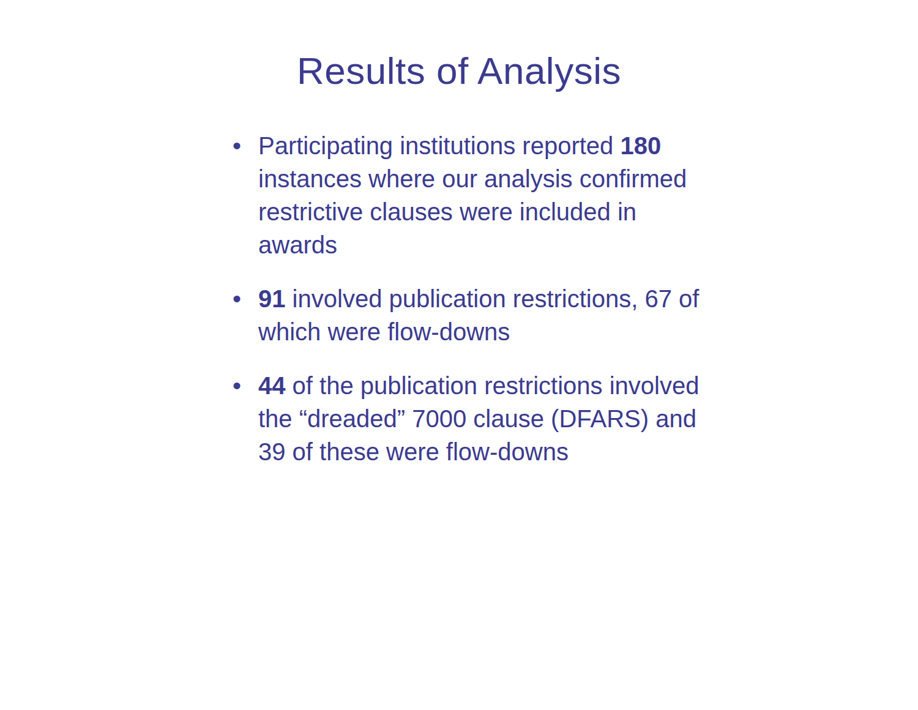Results of Analysis
Participating institutions reported 180 instances where our analysis confirmed restrictive clauses were included in awards
91 involved publication restrictions, 67 of which were flow-downs
44 of the publication restrictions involved the “dreaded” 7000 clause (DFARS) and 39 of these were flow-downs